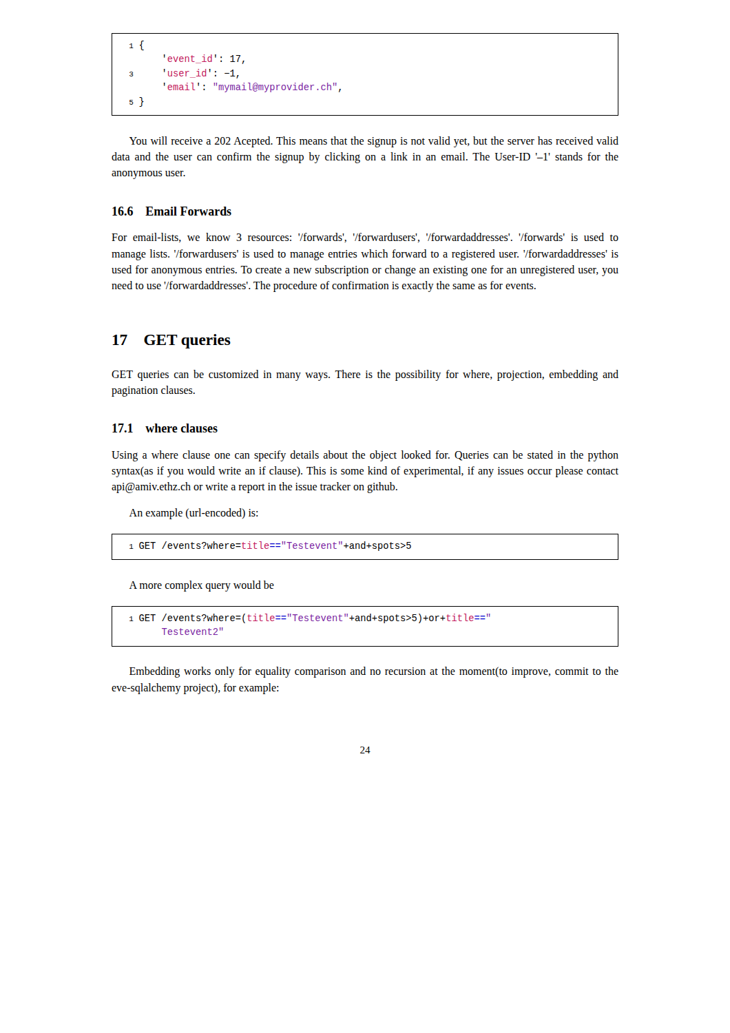1{ 'event_id': 17, 3 'user_id': −1, 'email': "mymail@myprovider.ch", 5}
You will receive a 202 Acepted. This means that the signup is not valid yet, but the server has received valid data and the user can confirm the signup by clicking on a link in an email. The User-ID '–1' stands for the anonymous user.
16.6 Email Forwards
For email-lists, we know 3 resources: '/forwards', '/forwardusers', '/forwardaddresses'. '/forwards' is used to manage lists. '/forwardusers' is used to manage entries which forward to a registered user. '/forwardaddresses' is used for anonymous entries. To create a new subscription or change an existing one for an unregistered user, you need to use '/forwardaddresses'. The procedure of confirmation is exactly the same as for events.
17 GET queries
GET queries can be customized in many ways. There is the possibility for where, projection, embedding and pagination clauses.
17.1 where clauses
Using a where clause one can specify details about the object looked for. Queries can be stated in the python syntax(as if you would write an if clause). This is some kind of experimental, if any issues occur please contact api@amiv.ethz.ch or write a report in the issue tracker on github.
An example (url-encoded) is:
1 GET /events?where=title=="Testevent"+and+spots>5
A more complex query would be
1 GET /events?where=(title=="Testevent"+and+spots>5)+or+title==" Testevent2"
Embedding works only for equality comparison and no recursion at the moment(to improve, commit to the eve-sqlalchemy project), for example:
24